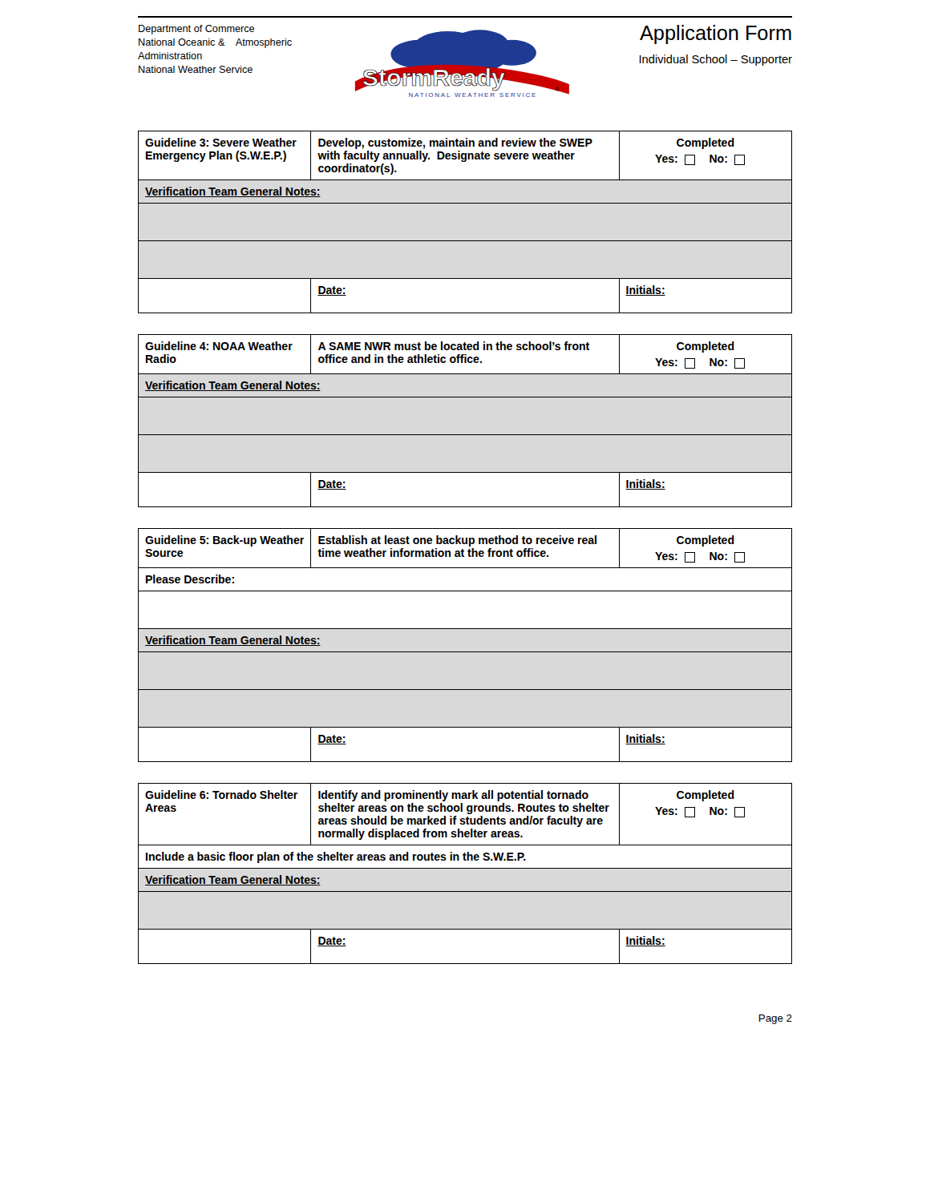Department of Commerce
National Oceanic & Atmospheric Administration
National Weather Service
StormReady ® NATIONAL WEATHER SERVICE
Application Form
Individual School – Supporter
| Guideline 3: Severe Weather Emergency Plan (S.W.E.P.) | Develop, customize, maintain and review the SWEP with faculty annually. Designate severe weather coordinator(s). | Completed Yes: No: |
| Verification Team General Notes: |
| | Date: | Initials: |
| Guideline 4: NOAA Weather Radio | A SAME NWR must be located in the school’s front office and in the athletic office. | Completed Yes: No: |
| Verification Team General Notes: |
| | Date: | Initials: |
| Guideline 5: Back-up Weather Source | Establish at least one backup method to receive real time weather information at the front office. | Completed Yes: No: |
| Please Describe: |
| Verification Team General Notes: |
| | Date: | Initials: |
| Guideline 6: Tornado Shelter Areas | Identify and prominently mark all potential tornado shelter areas on the school grounds. Routes to shelter areas should be marked if students and/or faculty are normally displaced from shelter areas. | Completed Yes: No: |
| Include a basic floor plan of the shelter areas and routes in the S.W.E.P. |
| Verification Team General Notes: |
| | Date: | Initials: |
Page 2